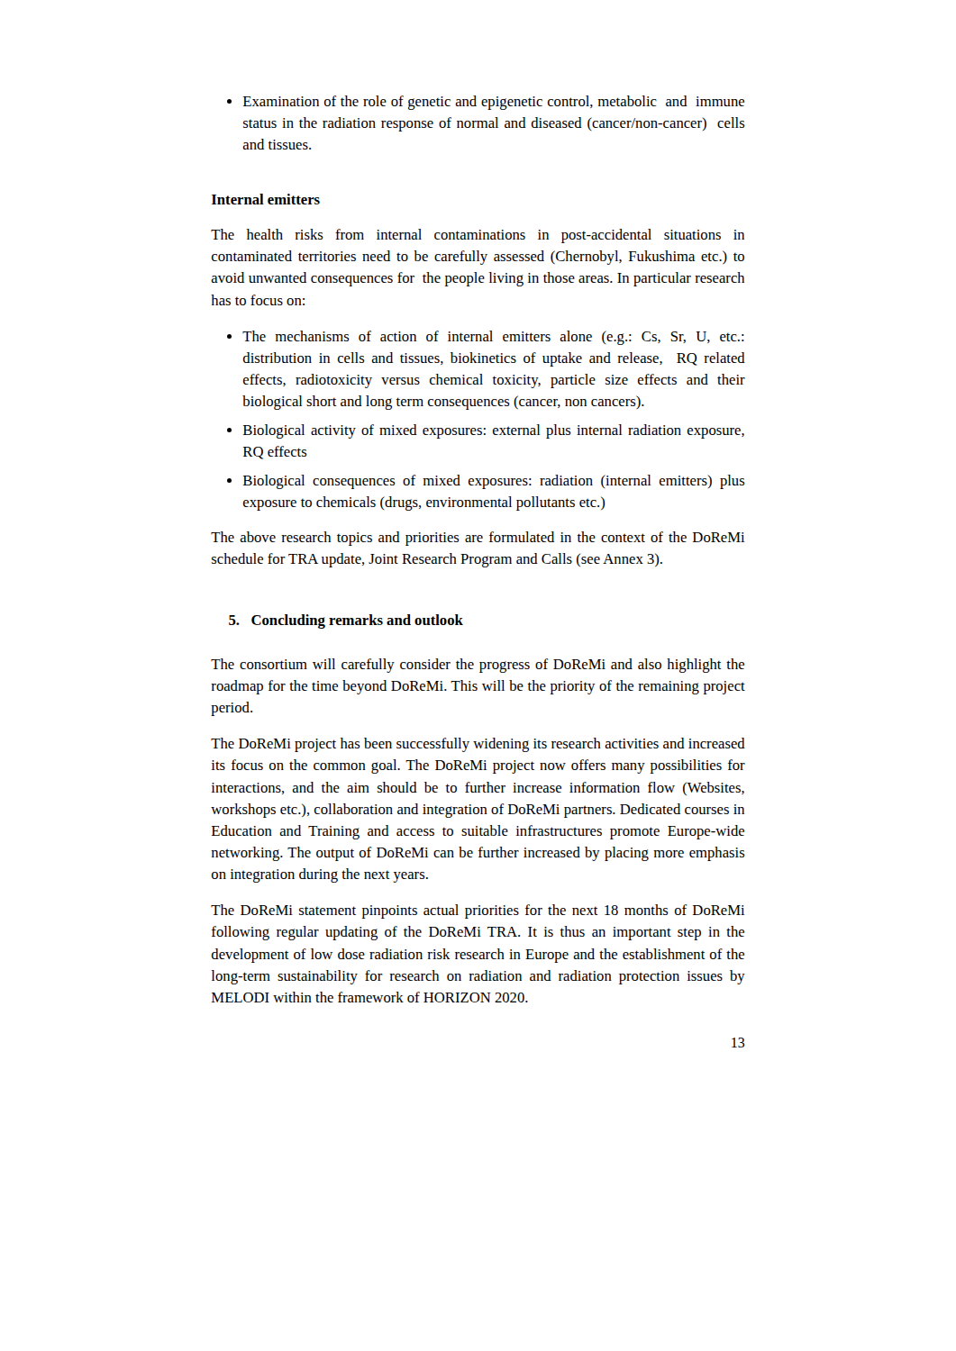Examination of the role of genetic and epigenetic control, metabolic and immune status in the radiation response of normal and diseased (cancer/non-cancer) cells and tissues.
Internal emitters
The health risks from internal contaminations in post-accidental situations in contaminated territories need to be carefully assessed (Chernobyl, Fukushima etc.) to avoid unwanted consequences for the people living in those areas. In particular research has to focus on:
The mechanisms of action of internal emitters alone (e.g.: Cs, Sr, U, etc.: distribution in cells and tissues, biokinetics of uptake and release, RQ related effects, radiotoxicity versus chemical toxicity, particle size effects and their biological short and long term consequences (cancer, non cancers).
Biological activity of mixed exposures: external plus internal radiation exposure, RQ effects
Biological consequences of mixed exposures: radiation (internal emitters) plus exposure to chemicals (drugs, environmental pollutants etc.)
The above research topics and priorities are formulated in the context of the DoReMi schedule for TRA update, Joint Research Program and Calls (see Annex 3).
5. Concluding remarks and outlook
The consortium will carefully consider the progress of DoReMi and also highlight the roadmap for the time beyond DoReMi. This will be the priority of the remaining project period.
The DoReMi project has been successfully widening its research activities and increased its focus on the common goal. The DoReMi project now offers many possibilities for interactions, and the aim should be to further increase information flow (Websites, workshops etc.), collaboration and integration of DoReMi partners. Dedicated courses in Education and Training and access to suitable infrastructures promote Europe-wide networking. The output of DoReMi can be further increased by placing more emphasis on integration during the next years.
The DoReMi statement pinpoints actual priorities for the next 18 months of DoReMi following regular updating of the DoReMi TRA. It is thus an important step in the development of low dose radiation risk research in Europe and the establishment of the long-term sustainability for research on radiation and radiation protection issues by MELODI within the framework of HORIZON 2020.
13